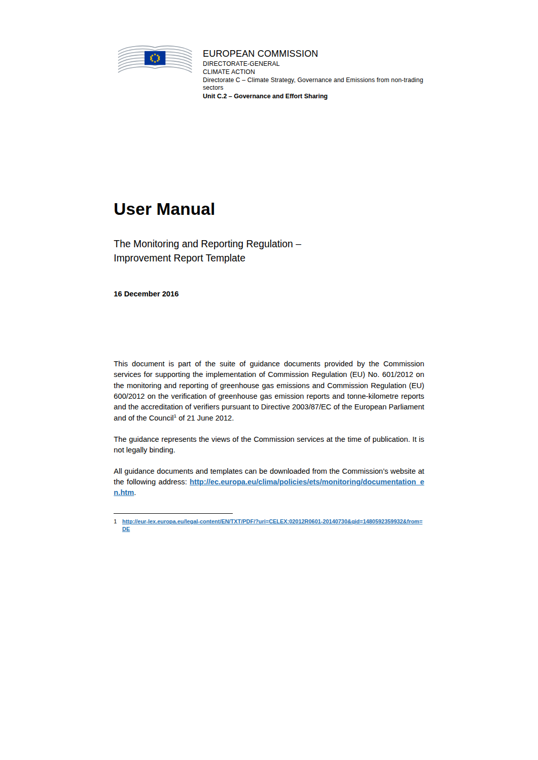EUROPEAN COMMISSION
DIRECTORATE-GENERAL
CLIMATE ACTION
Directorate C – Climate Strategy, Governance and Emissions from non-trading sectors
Unit C.2 – Governance and Effort Sharing
User Manual
The Monitoring and Reporting Regulation –
Improvement Report Template
16 December 2016
This document is part of the suite of guidance documents provided by the Commission services for supporting the implementation of Commission Regulation (EU) No. 601/2012 on the monitoring and reporting of greenhouse gas emissions and Commission Regulation (EU) 600/2012 on the verification of greenhouse gas emission reports and tonne-kilometre reports and the accreditation of verifiers pursuant to Directive 2003/87/EC of the European Parliament and of the Council1 of 21 June 2012.
The guidance represents the views of the Commission services at the time of publication. It is not legally binding.
All guidance documents and templates can be downloaded from the Commission’s website at the following address: http://ec.europa.eu/clima/policies/ets/monitoring/documentation_en.htm.
1 http://eur-lex.europa.eu/legal-content/EN/TXT/PDF/?uri=CELEX:02012R0601-20140730&qid=1480592359932&from=DE